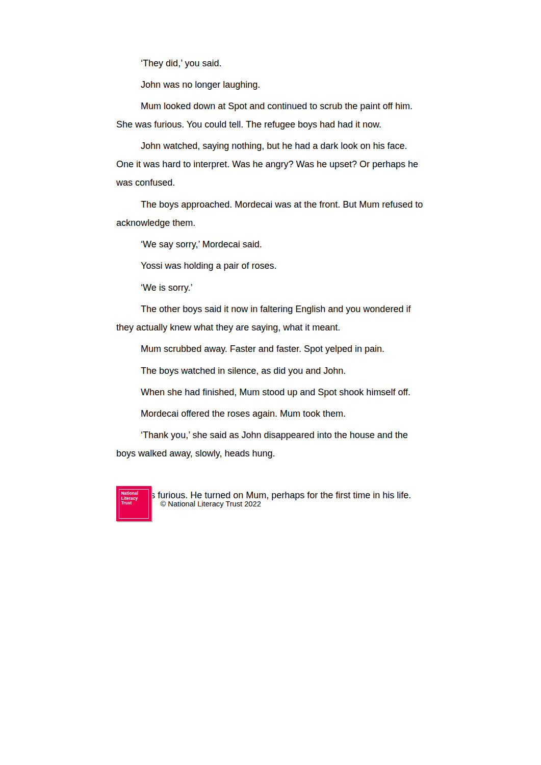‘They did,’ you said.
John was no longer laughing.
Mum looked down at Spot and continued to scrub the paint off him. She was furious. You could tell. The refugee boys had had it now.
John watched, saying nothing, but he had a dark look on his face. One it was hard to interpret. Was he angry? Was he upset? Or perhaps he was confused.
The boys approached. Mordecai was at the front. But Mum refused to acknowledge them.
‘We say sorry,’ Mordecai said.
Yossi was holding a pair of roses.
‘We is sorry.’
The other boys said it now in faltering English and you wondered if they actually knew what they are saying, what it meant.
Mum scrubbed away. Faster and faster. Spot yelped in pain.
The boys watched in silence, as did you and John.
When she had finished, Mum stood up and Spot shook himself off.
Mordecai offered the roses again. Mum took them.
‘Thank you,’ she said as John disappeared into the house and the boys walked away, slowly, heads hung.
John was furious. He turned on Mum, perhaps for the first time in his life.
National
Literacy
Trust
© National Literacy Trust 2022